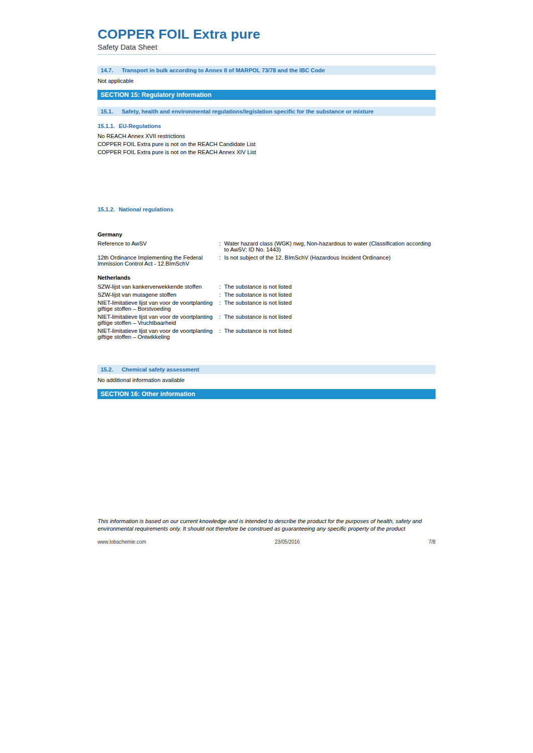COPPER FOIL Extra pure
Safety Data Sheet
14.7. Transport in bulk according to Annex II of MARPOL 73/78 and the IBC Code
Not applicable
SECTION 15: Regulatory information
15.1. Safety, health and environmental regulations/legislation specific for the substance or mixture
15.1.1. EU-Regulations
No REACH Annex XVII restrictions
COPPER FOIL Extra pure is not on the REACH Candidate List
COPPER FOIL Extra pure is not on the REACH Annex XIV List
15.1.2. National regulations
Germany
| Reference to AwSV | : | Water hazard class (WGK) nwg, Non-hazardous to water (Classification according to AwSV; ID No. 1443) |
| 12th Ordinance Implementing the Federal Immission Control Act - 12.BImSchV | : | Is not subject of the 12. BImSchV (Hazardous Incident Ordinance) |
Netherlands
| SZW-lijst van kankerverwekkende stoffen | : | The substance is not listed |
| SZW-lijst van mutagene stoffen | : | The substance is not listed |
| NIET-limitatieve lijst van voor de voortplanting giftige stoffen – Borstvoeding | : | The substance is not listed |
| NIET-limitatieve lijst van voor de voortplanting giftige stoffen – Vruchtbaarheid | : | The substance is not listed |
| NIET-limitatieve lijst van voor de voortplanting giftige stoffen – Ontwikkeling | : | The substance is not listed |
15.2. Chemical safety assessment
No additional information available
SECTION 16: Other information
This information is based on our current knowledge and is intended to describe the product for the purposes of health, safety and environmental requirements only. It should not therefore be construed as guaranteeing any specific property of the product
www.lobachemie.com
23/05/2016
7/8